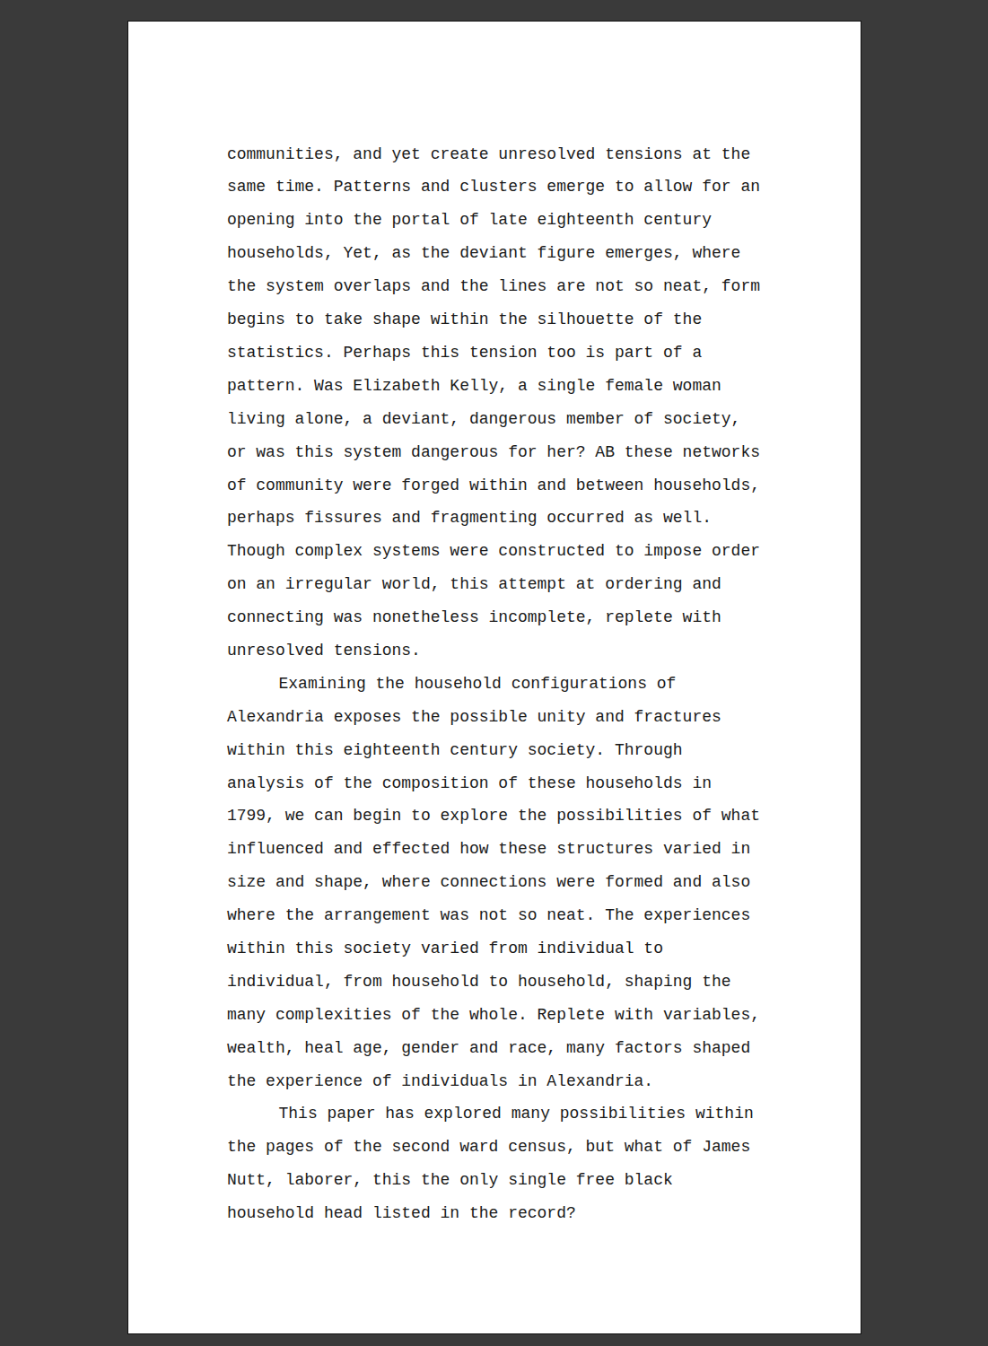communities, and yet create unresolved tensions at the same time. Patterns and clusters emerge to allow for an opening into the portal of late eighteenth century households, Yet, as the deviant figure emerges, where the system overlaps and the lines are not so neat, form begins to take shape within the silhouette of the statistics. Perhaps this tension too is part of a pattern. Was Elizabeth Kelly, a single female woman living alone, a deviant, dangerous member of society, or was this system dangerous for her? AB these networks of community were forged within and between households, perhaps fissures and fragmenting occurred as well. Though complex systems were constructed to impose order on an irregular world, this attempt at ordering and connecting was nonetheless incomplete, replete with unresolved tensions.
Examining the household configurations of Alexandria exposes the possible unity and fractures within this eighteenth century society. Through analysis of the composition of these households in 1799, we can begin to explore the possibilities of what influenced and effected how these structures varied in size and shape, where connections were formed and also where the arrangement was not so neat. The experiences within this society varied from individual to individual, from household to household, shaping the many complexities of the whole. Replete with variables, wealth, heal age, gender and race, many factors shaped the experience of individuals in Alexandria.
This paper has explored many possibilities within the pages of the second ward census, but what of James Nutt, laborer, this the only single free black household head listed in the record?